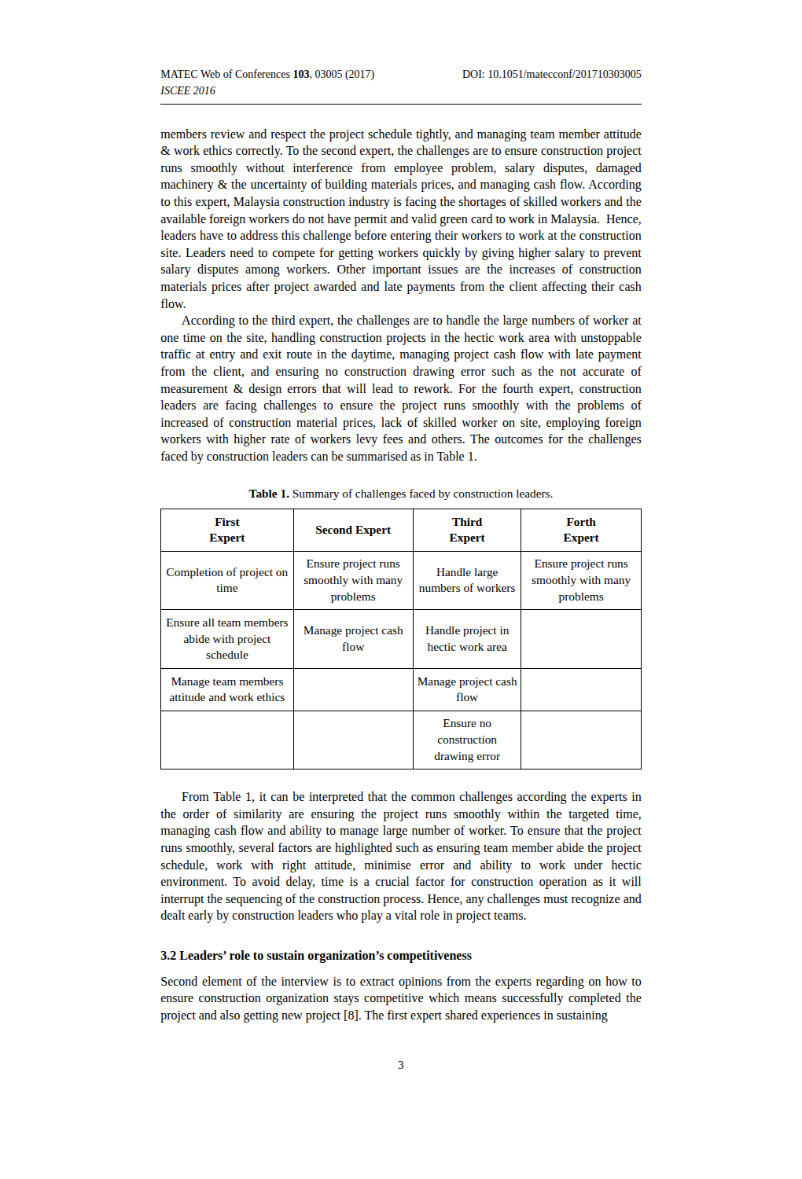MATEC Web of Conferences 103, 03005 (2017)
DOI: 10.1051/matecconf/201710303005
ISCEE 2016
members review and respect the project schedule tightly, and managing team member attitude & work ethics correctly. To the second expert, the challenges are to ensure construction project runs smoothly without interference from employee problem, salary disputes, damaged machinery & the uncertainty of building materials prices, and managing cash flow. According to this expert, Malaysia construction industry is facing the shortages of skilled workers and the available foreign workers do not have permit and valid green card to work in Malaysia. Hence, leaders have to address this challenge before entering their workers to work at the construction site. Leaders need to compete for getting workers quickly by giving higher salary to prevent salary disputes among workers. Other important issues are the increases of construction materials prices after project awarded and late payments from the client affecting their cash flow.
According to the third expert, the challenges are to handle the large numbers of worker at one time on the site, handling construction projects in the hectic work area with unstoppable traffic at entry and exit route in the daytime, managing project cash flow with late payment from the client, and ensuring no construction drawing error such as the not accurate of measurement & design errors that will lead to rework. For the fourth expert, construction leaders are facing challenges to ensure the project runs smoothly with the problems of increased of construction material prices, lack of skilled worker on site, employing foreign workers with higher rate of workers levy fees and others. The outcomes for the challenges faced by construction leaders can be summarised as in Table 1.
Table 1. Summary of challenges faced by construction leaders.
| First Expert | Second Expert | Third Expert | Forth Expert |
| --- | --- | --- | --- |
| Completion of project on time | Ensure project runs smoothly with many problems | Handle large numbers of workers | Ensure project runs smoothly with many problems |
| Ensure all team members abide with project schedule | Manage project cash flow | Handle project in hectic work area | |
| Manage team members attitude and work ethics | | Manage project cash flow | |
| | | Ensure no construction drawing error | |
From Table 1, it can be interpreted that the common challenges according the experts in the order of similarity are ensuring the project runs smoothly within the targeted time, managing cash flow and ability to manage large number of worker. To ensure that the project runs smoothly, several factors are highlighted such as ensuring team member abide the project schedule, work with right attitude, minimise error and ability to work under hectic environment. To avoid delay, time is a crucial factor for construction operation as it will interrupt the sequencing of the construction process. Hence, any challenges must recognize and dealt early by construction leaders who play a vital role in project teams.
3.2 Leaders’ role to sustain organization’s competitiveness
Second element of the interview is to extract opinions from the experts regarding on how to ensure construction organization stays competitive which means successfully completed the project and also getting new project [8]. The first expert shared experiences in sustaining
3